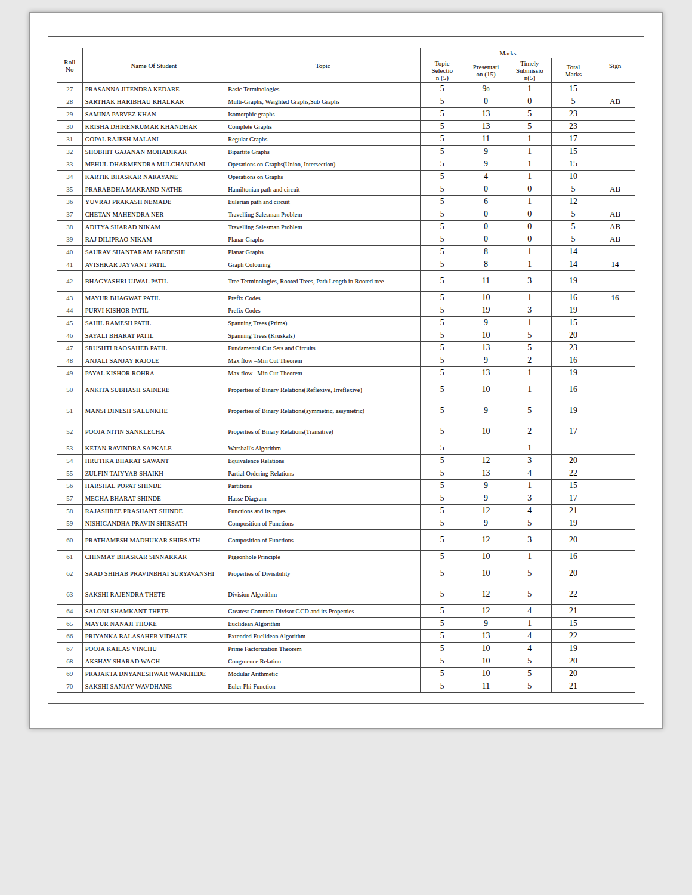| Roll No | Name Of Student | Topic | Marks | Sign |
| --- | --- | --- | --- | --- |
| Topic Selectio n (5) | Presentati on (15) | Timely Submissio n(5) | Total Marks |
| 27 | Prasanna Jitendra Kedare | Basic Terminologies | 5 | 9 0 | 1 | 15 | |
| 28 | Sarthak Haribhau Khalkar | Multi-Graphs, Weighted Graphs,Sub Graphs | 5 | 0 | 0 | 5 | AB |
| 29 | Samina Parvez Khan | Isomorphic graphs | 5 | 13 | 5 | 23 | |
| 30 | Krisha Dhirenkumar Khandhar | Complete Graphs | 5 | 13 | 5 | 23 | |
| 31 | Gopal Rajesh Malani | Regular Graphs | 5 | 11 | 1 | 17 | |
| 32 | Shobhit Gajanan Mohadikar | Bipartite Graphs | 5 | 9 | 1 | 15 | |
| 33 | Mehul Dharmendra Mulchandani | Operations on Graphs(Union, Intersection) | 5 | 9 | 1 | 15 | |
| 34 | Kartik Bhaskar Narayane | Operations on Graphs | 5 | 4 | 1 | 10 | |
| 35 | Prarabdha Makrand Nathe | Hamiltonian path and circuit | 5 | 0 | 0 | 5 | AB |
| 36 | Yuvraj Prakash Nemade | Eulerian path and circuit | 5 | 6 | 1 | 12 | |
| 37 | Chetan Mahendra Ner | Travelling Salesman Problem | 5 | 0 | 0 | 5 | AB |
| 38 | Aditya Sharad Nikam | Travelling Salesman Problem | 5 | 0 | 0 | 5 | AB |
| 39 | Raj Diliprao Nikam | Planar Graphs | 5 | 0 | 0 | 5 | AB |
| 40 | Saurav Shantaram Pardeshi | Planar Graphs | 5 | 8 | 1 | 14 | |
| 41 | Avishkar Jayvant Patil | Graph Colouring | 5 | 8 | 1 | 14 | 14 |
| 42 | Bhagyashri Ujwal Patil | Tree Terminologies, Rooted Trees, Path Length in Rooted tree | 5 | 11 | 3 | 19 | |
| 43 | Mayur Bhagwat Patil | Prefix Codes | 5 | 10 | 1 | 16 | 16 |
| 44 | Purvi Kishor Patil | Prefix Codes | 5 | 19 | 3 | 19 | |
| 45 | Sahil Ramesh Patil | Spanning Trees (Prims) | 5 | 9 | 1 | 15 | |
| 46 | Sayali Bharat Patil | Spanning Trees (Kruskals) | 5 | 10 | 5 | 20 | |
| 47 | Srushti Raosaheb Patil | Fundamental Cut Sets and Circuits | 5 | 13 | 5 | 23 | |
| 48 | Anjali Sanjay Rajole | Max flow –Min Cut Theorem | 5 | 9 | 2 | 16 | |
| 49 | Payal Kishor Rohra | Max flow –Min Cut Theorem | 5 | 13 | 1 | 19 | |
| 50 | Ankita Subhash Sainere | Properties of Binary Relations(Reflexive, Irreflexive) | 5 | 10 | 1 | 16 | |
| 51 | Mansi Dinesh Salunkhe | Properties of Binary Relations(symmetric, assymetric) | 5 | 9 | 5 | 19 | |
| 52 | Pooja Nitin Sanklecha | Properties of Binary Relations(Transitive) | 5 | 10 | 2 | 17 | |
| 53 | Ketan Ravindra Sapkale | Warshall's Algorithm | 5 | | 1 | | |
| 54 | Hrutika Bharat Sawant | Equivalence Relations | 5 | 12 | 3 | 20 | |
| 55 | Zulfin Taiyyab Shaikh | Partial Ordering Relations | 5 | 13 | 4 | 22 | |
| 56 | Harshal Popat Shinde | Partitions | 5 | 9 | 1 | 15 | |
| 57 | Megha Bharat Shinde | Hasse Diagram | 5 | 9 | 3 | 17 | |
| 58 | Rajashree Prashant Shinde | Functions and its types | 5 | 12 | 4 | 21 | |
| 59 | Nishigandha Pravin Shirsath | Composition of Functions | 5 | 9 | 5 | 19 | |
| 60 | Prathamesh Madhukar Shirsath | Composition of Functions | 5 | 12 | 3 | 20 | |
| 61 | Chinmay Bhaskar Sinnarkar | Pigeonhole Principle | 5 | 10 | 1 | 16 | |
| 62 | Saad Shihab Pravinbhai Suryavanshi | Properties of Divisibility | 5 | 10 | 5 | 20 | |
| 63 | Sakshi Rajendra Thete | Division Algorithm | 5 | 12 | 5 | 22 | |
| 64 | Saloni Shamkant Thete | Greatest Common Divisor GCD and its Properties | 5 | 12 | 4 | 21 | |
| 65 | Mayur Nanaji Thoke | Euclidean Algorithm | 5 | 9 | 1 | 15 | |
| 66 | Priyanka Balasaheb Vidhate | Extended Euclidean Algorithm | 5 | 13 | 4 | 22 | |
| 67 | Pooja Kailas Vinchu | Prime Factorization Theorem | 5 | 10 | 4 | 19 | |
| 68 | Akshay Sharad Wagh | Congruence Relation | 5 | 10 | 5 | 20 | |
| 69 | Prajakta Dnyaneshwar Wankhede | Modular Arithmetic | 5 | 10 | 5 | 20 | |
| 70 | Sakshi Sanjay Wavdhane | Euler Phi Function | 5 | 11 | 5 | 21 | |